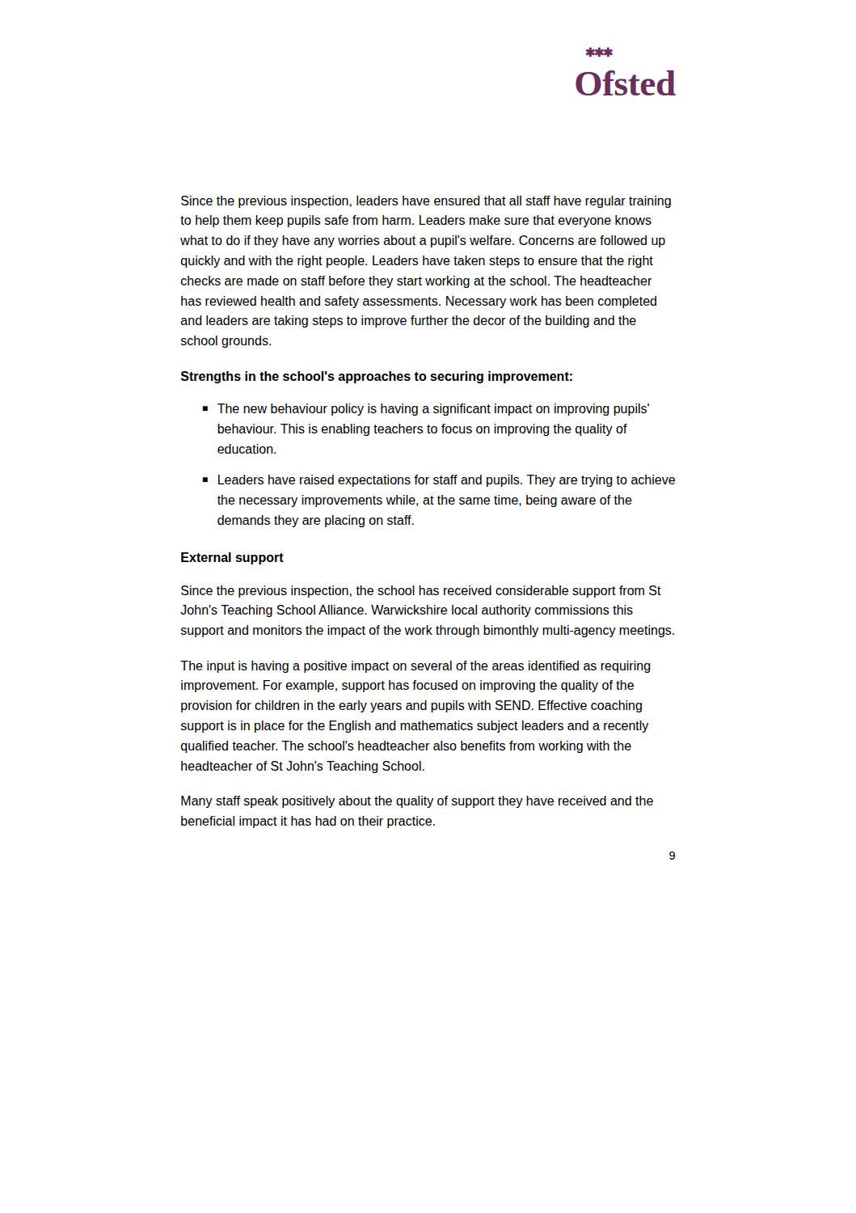✱✱✱Ofsted
Since the previous inspection, leaders have ensured that all staff have regular training to help them keep pupils safe from harm. Leaders make sure that everyone knows what to do if they have any worries about a pupil's welfare. Concerns are followed up quickly and with the right people. Leaders have taken steps to ensure that the right checks are made on staff before they start working at the school. The headteacher has reviewed health and safety assessments. Necessary work has been completed and leaders are taking steps to improve further the decor of the building and the school grounds.
Strengths in the school's approaches to securing improvement:
The new behaviour policy is having a significant impact on improving pupils' behaviour. This is enabling teachers to focus on improving the quality of education.
Leaders have raised expectations for staff and pupils. They are trying to achieve the necessary improvements while, at the same time, being aware of the demands they are placing on staff.
External support
Since the previous inspection, the school has received considerable support from St John's Teaching School Alliance. Warwickshire local authority commissions this support and monitors the impact of the work through bimonthly multi-agency meetings.
The input is having a positive impact on several of the areas identified as requiring improvement. For example, support has focused on improving the quality of the provision for children in the early years and pupils with SEND. Effective coaching support is in place for the English and mathematics subject leaders and a recently qualified teacher. The school's headteacher also benefits from working with the headteacher of St John's Teaching School.
Many staff speak positively about the quality of support they have received and the beneficial impact it has had on their practice.
9